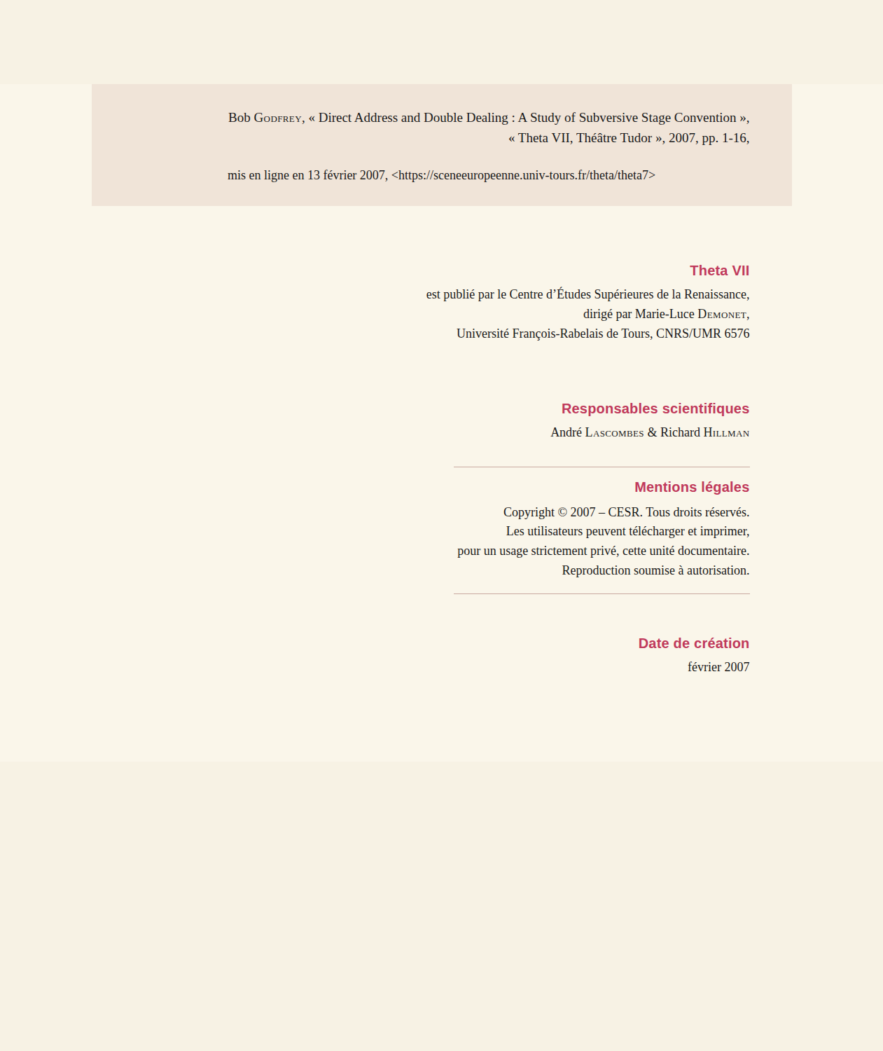Bob Godfrey, « Direct Address and Double Dealing : A Study of Subversive Stage Convention »,
« Theta VII, Théâtre Tudor », 2007, pp. 1-16,
mis en ligne en 13 février 2007, <https://sceneeuropeenne.univ-tours.fr/theta/theta7>
Theta VII
est publié par le Centre d’Études Supérieures de la Renaissance,
dirigé par Marie-Luce Demonet,
Université François-Rabelais de Tours, CNRS/UMR 6576
Responsables scientifiques
André Lascombes & Richard Hillman
Mentions légales
Copyright © 2007 – CESR. Tous droits réservés.
Les utilisateurs peuvent télécharger et imprimer,
pour un usage strictement privé, cette unité documentaire.
Reproduction soumise à autorisation.
Date de création
février 2007